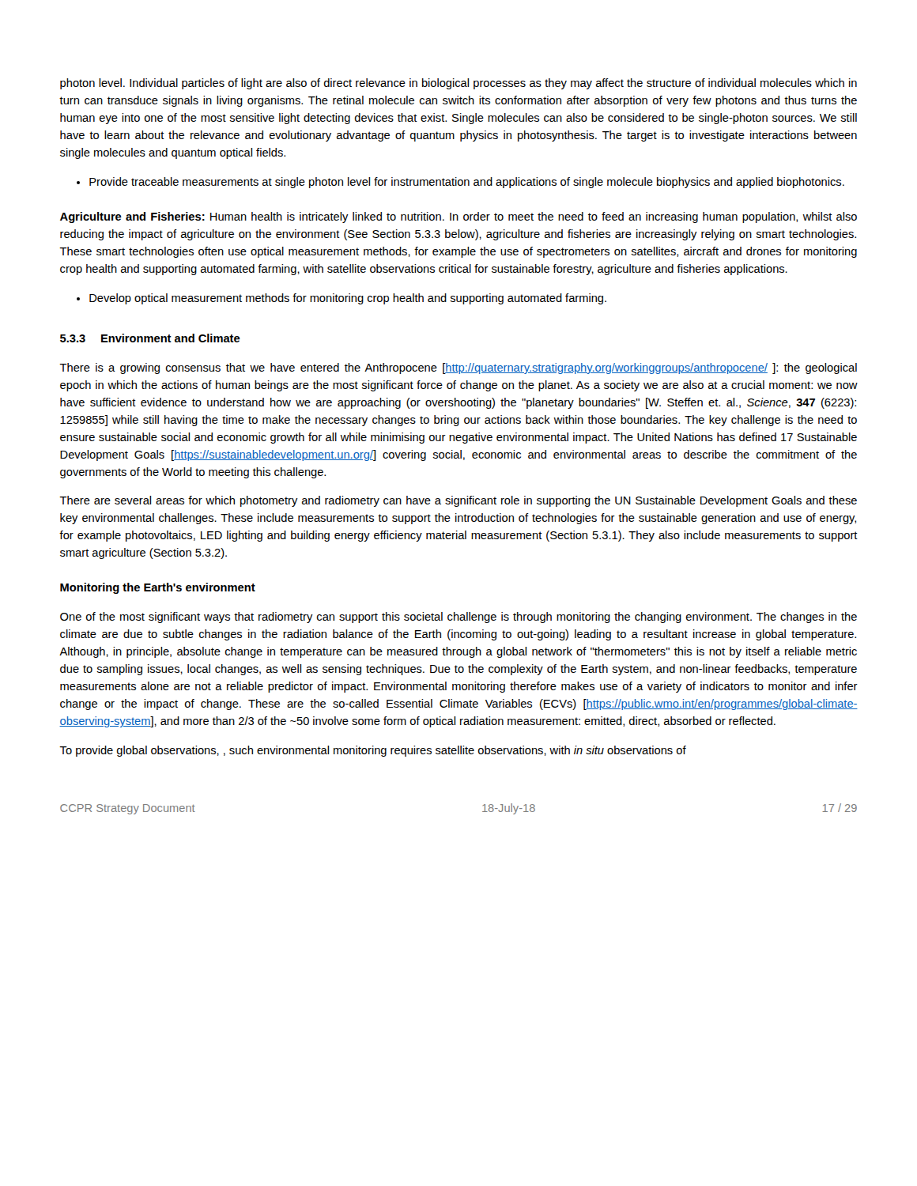photon level. Individual particles of light are also of direct relevance in biological processes as they may affect the structure of individual molecules which in turn can transduce signals in living organisms. The retinal molecule can switch its conformation after absorption of very few photons and thus turns the human eye into one of the most sensitive light detecting devices that exist. Single molecules can also be considered to be single-photon sources. We still have to learn about the relevance and evolutionary advantage of quantum physics in photosynthesis. The target is to investigate interactions between single molecules and quantum optical fields.
Provide traceable measurements at single photon level for instrumentation and applications of single molecule biophysics and applied biophotonics.
Agriculture and Fisheries: Human health is intricately linked to nutrition. In order to meet the need to feed an increasing human population, whilst also reducing the impact of agriculture on the environment (See Section 5.3.3 below), agriculture and fisheries are increasingly relying on smart technologies. These smart technologies often use optical measurement methods, for example the use of spectrometers on satellites, aircraft and drones for monitoring crop health and supporting automated farming, with satellite observations critical for sustainable forestry, agriculture and fisheries applications.
Develop optical measurement methods for monitoring crop health and supporting automated farming.
5.3.3 Environment and Climate
There is a growing consensus that we have entered the Anthropocene [http://quaternary.stratigraphy.org/workinggroups/anthropocene/ ]: the geological epoch in which the actions of human beings are the most significant force of change on the planet. As a society we are also at a crucial moment: we now have sufficient evidence to understand how we are approaching (or overshooting) the "planetary boundaries" [W. Steffen et. al., Science, 347 (6223): 1259855] while still having the time to make the necessary changes to bring our actions back within those boundaries. The key challenge is the need to ensure sustainable social and economic growth for all while minimising our negative environmental impact. The United Nations has defined 17 Sustainable Development Goals [https://sustainabledevelopment.un.org/] covering social, economic and environmental areas to describe the commitment of the governments of the World to meeting this challenge.
There are several areas for which photometry and radiometry can have a significant role in supporting the UN Sustainable Development Goals and these key environmental challenges. These include measurements to support the introduction of technologies for the sustainable generation and use of energy, for example photovoltaics, LED lighting and building energy efficiency material measurement (Section 5.3.1). They also include measurements to support smart agriculture (Section 5.3.2).
Monitoring the Earth's environment
One of the most significant ways that radiometry can support this societal challenge is through monitoring the changing environment. The changes in the climate are due to subtle changes in the radiation balance of the Earth (incoming to out-going) leading to a resultant increase in global temperature. Although, in principle, absolute change in temperature can be measured through a global network of "thermometers" this is not by itself a reliable metric due to sampling issues, local changes, as well as sensing techniques. Due to the complexity of the Earth system, and non-linear feedbacks, temperature measurements alone are not a reliable predictor of impact. Environmental monitoring therefore makes use of a variety of indicators to monitor and infer change or the impact of change. These are the so-called Essential Climate Variables (ECVs) [https://public.wmo.int/en/programmes/global-climate-observing-system], and more than 2/3 of the ~50 involve some form of optical radiation measurement: emitted, direct, absorbed or reflected.
To provide global observations, , such environmental monitoring requires satellite observations, with in situ observations of
CCPR Strategy Document 18-July-18 17 / 29